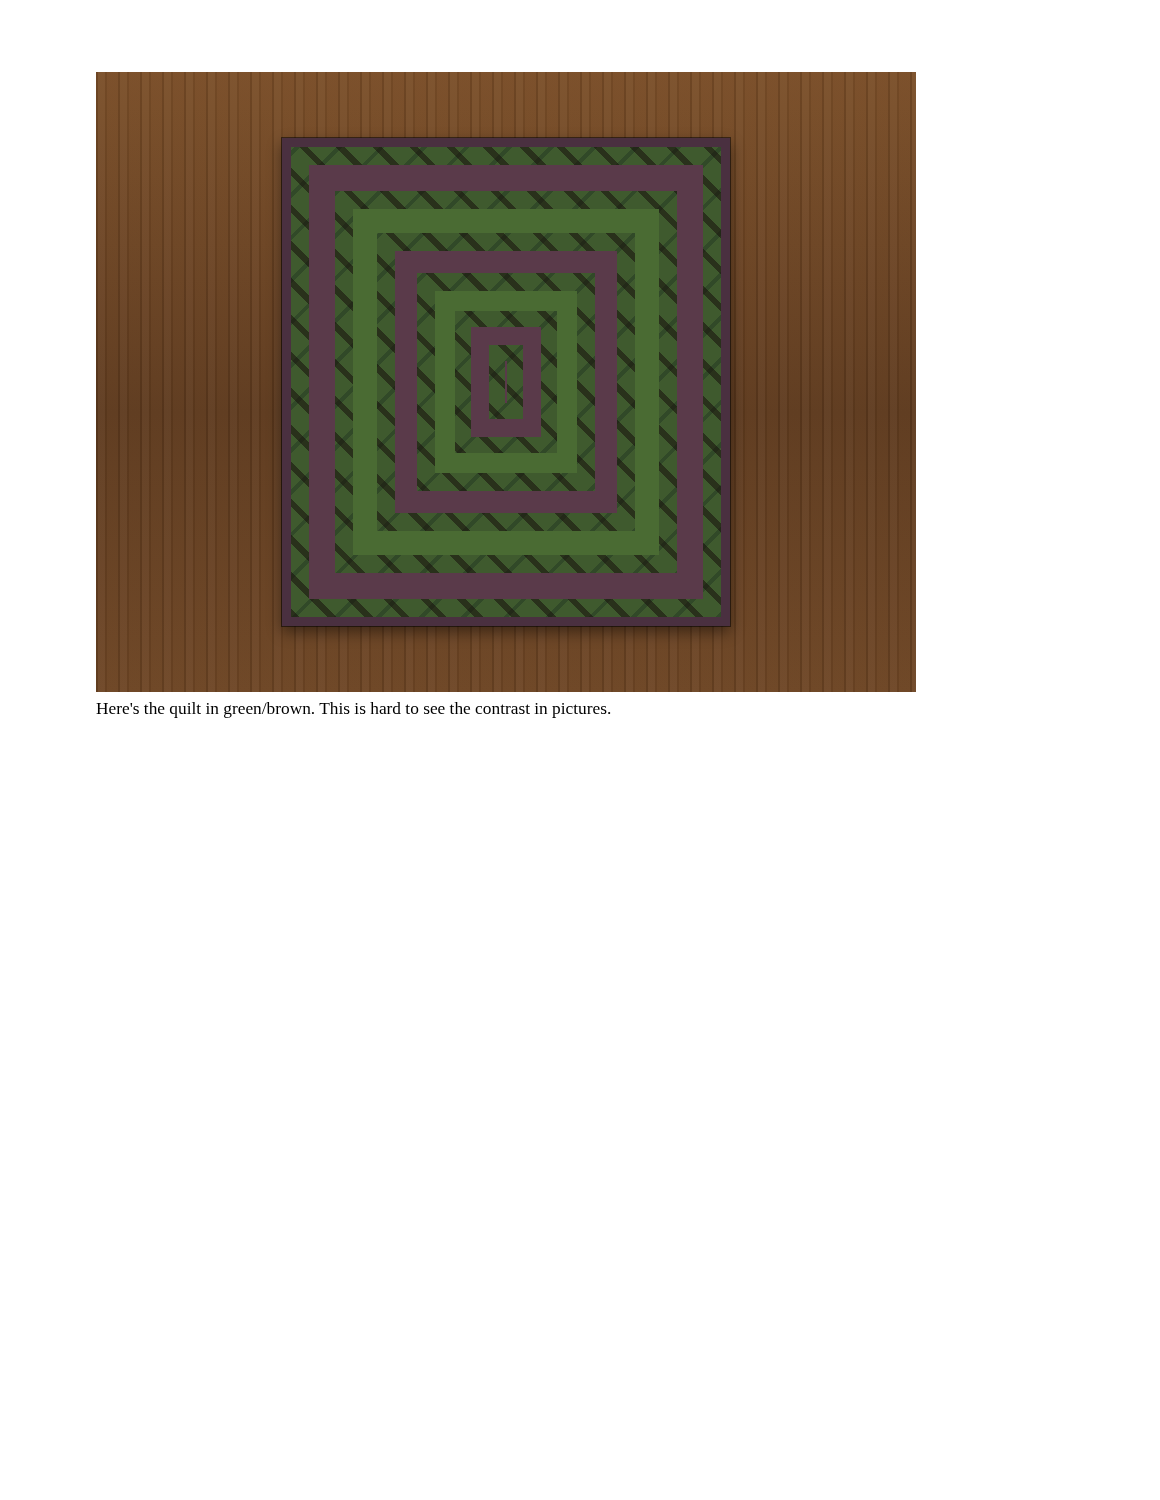Here's the quilt in green/brown. This is hard to see the contrast in pictures.